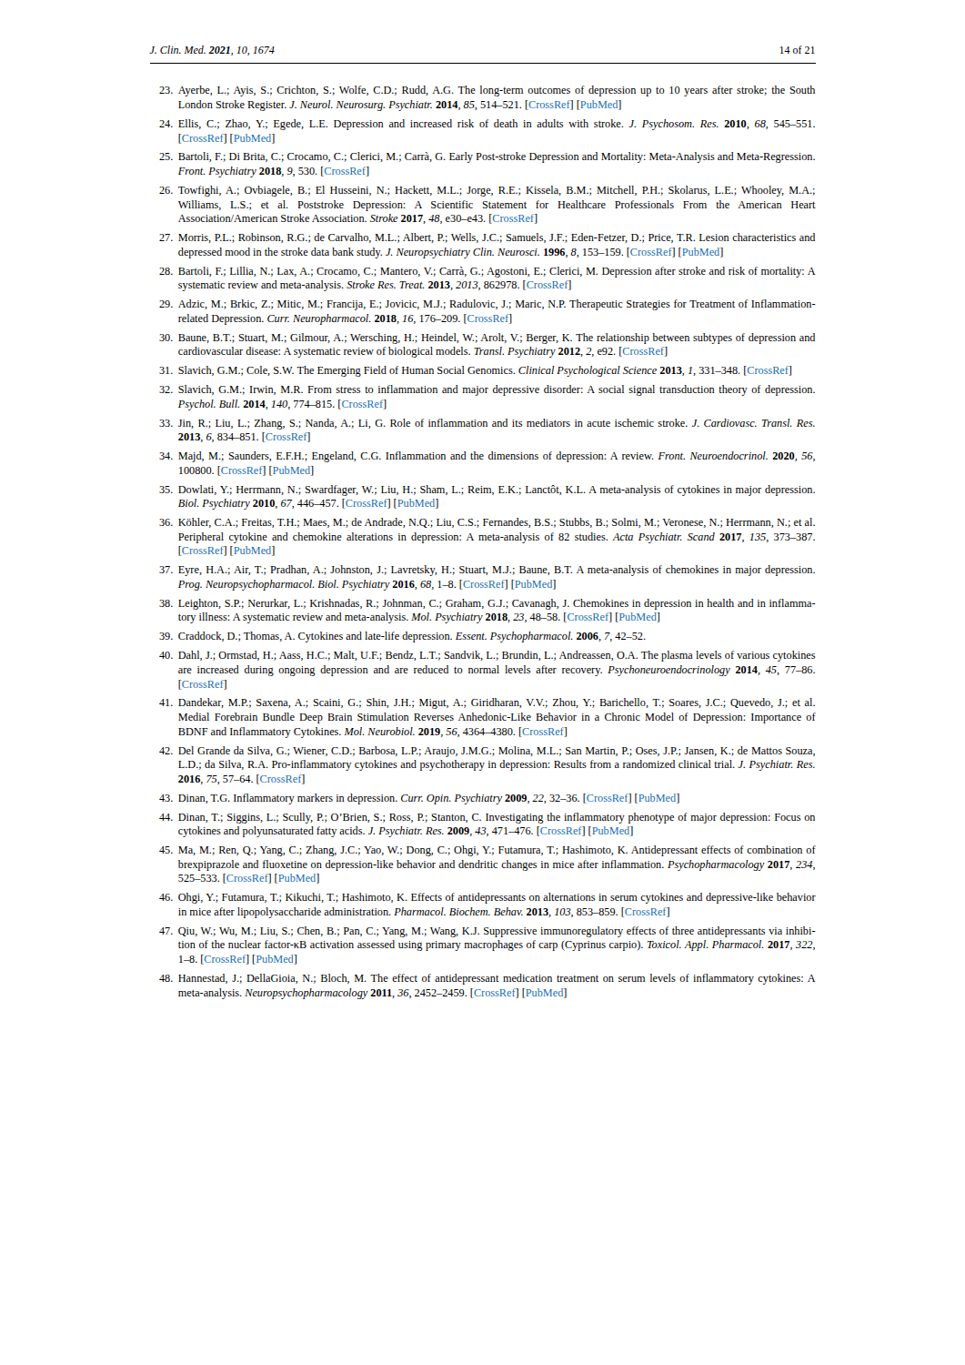J. Clin. Med. 2021, 10, 1674
14 of 21
Ayerbe, L.; Ayis, S.; Crichton, S.; Wolfe, C.D.; Rudd, A.G. The long-term outcomes of depression up to 10 years after stroke; the South London Stroke Register. J. Neurol. Neurosurg. Psychiatr. 2014, 85, 514–521. [CrossRef] [PubMed]
Ellis, C.; Zhao, Y.; Egede, L.E. Depression and increased risk of death in adults with stroke. J. Psychosom. Res. 2010, 68, 545–551. [CrossRef] [PubMed]
Bartoli, F.; Di Brita, C.; Crocamo, C.; Clerici, M.; Carrà, G. Early Post-stroke Depression and Mortality: Meta-Analysis and Meta-Regression. Front. Psychiatry 2018, 9, 530. [CrossRef]
Towfighi, A.; Ovbiagele, B.; El Husseini, N.; Hackett, M.L.; Jorge, R.E.; Kissela, B.M.; Mitchell, P.H.; Skolarus, L.E.; Whooley, M.A.; Williams, L.S.; et al. Poststroke Depression: A Scientific Statement for Healthcare Professionals From the American Heart Association/American Stroke Association. Stroke 2017, 48, e30–e43. [CrossRef]
Morris, P.L.; Robinson, R.G.; de Carvalho, M.L.; Albert, P.; Wells, J.C.; Samuels, J.F.; Eden-Fetzer, D.; Price, T.R. Lesion characteristics and depressed mood in the stroke data bank study. J. Neuropsychiatry Clin. Neurosci. 1996, 8, 153–159. [CrossRef] [PubMed]
Bartoli, F.; Lillia, N.; Lax, A.; Crocamo, C.; Mantero, V.; Carrà, G.; Agostoni, E.; Clerici, M. Depression after stroke and risk of mortality: A systematic review and meta-analysis. Stroke Res. Treat. 2013, 2013, 862978. [CrossRef]
Adzic, M.; Brkic, Z.; Mitic, M.; Francija, E.; Jovicic, M.J.; Radulovic, J.; Maric, N.P. Therapeutic Strategies for Treatment of Inflammation-related Depression. Curr. Neuropharmacol. 2018, 16, 176–209. [CrossRef]
Baune, B.T.; Stuart, M.; Gilmour, A.; Wersching, H.; Heindel, W.; Arolt, V.; Berger, K. The relationship between subtypes of depression and cardiovascular disease: A systematic review of biological models. Transl. Psychiatry 2012, 2, e92. [CrossRef]
Slavich, G.M.; Cole, S.W. The Emerging Field of Human Social Genomics. Clinical Psychological Science 2013, 1, 331–348. [CrossRef]
Slavich, G.M.; Irwin, M.R. From stress to inflammation and major depressive disorder: A social signal transduction theory of depression. Psychol. Bull. 2014, 140, 774–815. [CrossRef]
Jin, R.; Liu, L.; Zhang, S.; Nanda, A.; Li, G. Role of inflammation and its mediators in acute ischemic stroke. J. Cardiovasc. Transl. Res. 2013, 6, 834–851. [CrossRef]
Majd, M.; Saunders, E.F.H.; Engeland, C.G. Inflammation and the dimensions of depression: A review. Front. Neuroendocrinol. 2020, 56, 100800. [CrossRef] [PubMed]
Dowlati, Y.; Herrmann, N.; Swardfager, W.; Liu, H.; Sham, L.; Reim, E.K.; Lanctôt, K.L. A meta-analysis of cytokines in major depression. Biol. Psychiatry 2010, 67, 446–457. [CrossRef] [PubMed]
Köhler, C.A.; Freitas, T.H.; Maes, M.; de Andrade, N.Q.; Liu, C.S.; Fernandes, B.S.; Stubbs, B.; Solmi, M.; Veronese, N.; Herrmann, N.; et al. Peripheral cytokine and chemokine alterations in depression: A meta-analysis of 82 studies. Acta Psychiatr. Scand 2017, 135, 373–387. [CrossRef] [PubMed]
Eyre, H.A.; Air, T.; Pradhan, A.; Johnston, J.; Lavretsky, H.; Stuart, M.J.; Baune, B.T. A meta-analysis of chemokines in major depression. Prog. Neuropsychopharmacol. Biol. Psychiatry 2016, 68, 1–8. [CrossRef] [PubMed]
Leighton, S.P.; Nerurkar, L.; Krishnadas, R.; Johnman, C.; Graham, G.J.; Cavanagh, J. Chemokines in depression in health and in inflammatory illness: A systematic review and meta-analysis. Mol. Psychiatry 2018, 23, 48–58. [CrossRef] [PubMed]
Craddock, D.; Thomas, A. Cytokines and late-life depression. Essent. Psychopharmacol. 2006, 7, 42–52.
Dahl, J.; Ormstad, H.; Aass, H.C.; Malt, U.F.; Bendz, L.T.; Sandvik, L.; Brundin, L.; Andreassen, O.A. The plasma levels of various cytokines are increased during ongoing depression and are reduced to normal levels after recovery. Psychoneuroendocrinology 2014, 45, 77–86. [CrossRef]
Dandekar, M.P.; Saxena, A.; Scaini, G.; Shin, J.H.; Migut, A.; Giridharan, V.V.; Zhou, Y.; Barichello, T.; Soares, J.C.; Quevedo, J.; et al. Medial Forebrain Bundle Deep Brain Stimulation Reverses Anhedonic-Like Behavior in a Chronic Model of Depression: Importance of BDNF and Inflammatory Cytokines. Mol. Neurobiol. 2019, 56, 4364–4380. [CrossRef]
Del Grande da Silva, G.; Wiener, C.D.; Barbosa, L.P.; Araujo, J.M.G.; Molina, M.L.; San Martin, P.; Oses, J.P.; Jansen, K.; de Mattos Souza, L.D.; da Silva, R.A. Pro-inflammatory cytokines and psychotherapy in depression: Results from a randomized clinical trial. J. Psychiatr. Res. 2016, 75, 57–64. [CrossRef]
Dinan, T.G. Inflammatory markers in depression. Curr. Opin. Psychiatry 2009, 22, 32–36. [CrossRef] [PubMed]
Dinan, T.; Siggins, L.; Scully, P.; O’Brien, S.; Ross, P.; Stanton, C. Investigating the inflammatory phenotype of major depression: Focus on cytokines and polyunsaturated fatty acids. J. Psychiatr. Res. 2009, 43, 471–476. [CrossRef] [PubMed]
Ma, M.; Ren, Q.; Yang, C.; Zhang, J.C.; Yao, W.; Dong, C.; Ohgi, Y.; Futamura, T.; Hashimoto, K. Antidepressant effects of combination of brexpiprazole and fluoxetine on depression-like behavior and dendritic changes in mice after inflammation. Psychopharmacology 2017, 234, 525–533. [CrossRef] [PubMed]
Ohgi, Y.; Futamura, T.; Kikuchi, T.; Hashimoto, K. Effects of antidepressants on alternations in serum cytokines and depressive-like behavior in mice after lipopolysaccharide administration. Pharmacol. Biochem. Behav. 2013, 103, 853–859. [CrossRef]
Qiu, W.; Wu, M.; Liu, S.; Chen, B.; Pan, C.; Yang, M.; Wang, K.J. Suppressive immunoregulatory effects of three antidepressants via inhibition of the nuclear factor-κB activation assessed using primary macrophages of carp (Cyprinus carpio). Toxicol. Appl. Pharmacol. 2017, 322, 1–8. [CrossRef] [PubMed]
Hannestad, J.; DellaGioia, N.; Bloch, M. The effect of antidepressant medication treatment on serum levels of inflammatory cytokines: A meta-analysis. Neuropsychopharmacology 2011, 36, 2452–2459. [CrossRef] [PubMed]